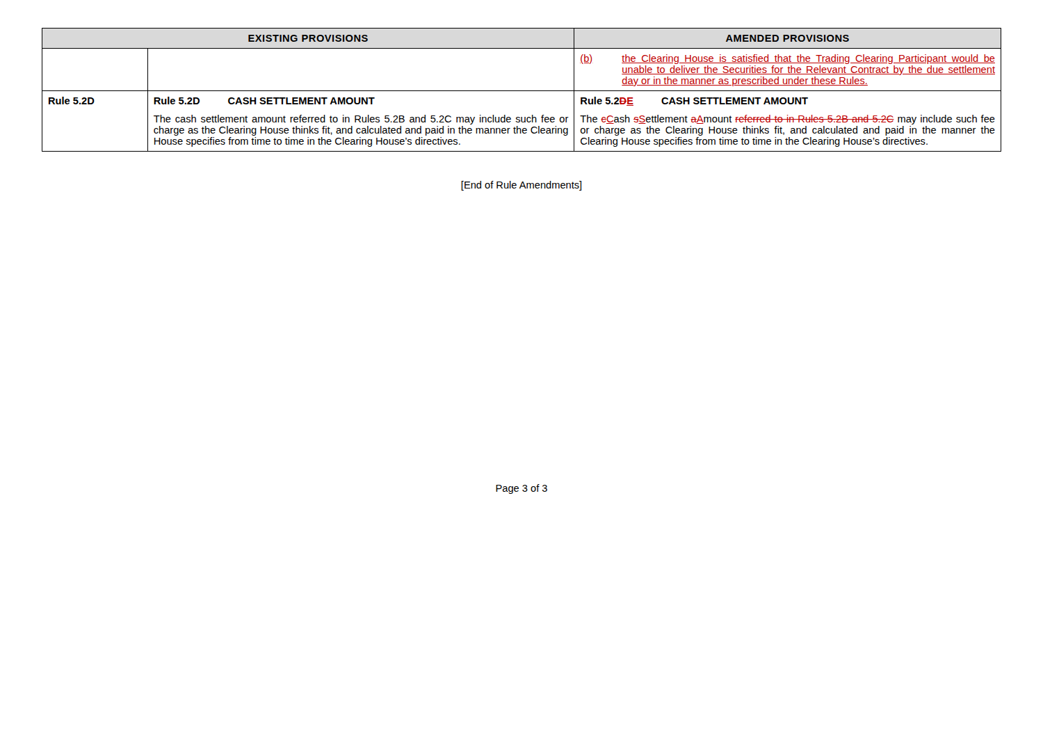| EXISTING PROVISIONS | AMENDED PROVISIONS |
| --- | --- |
| | | (b) the Clearing House is satisfied that the Trading Clearing Participant would be unable to deliver the Securities for the Relevant Contract by the due settlement day or in the manner as prescribed under these Rules. |
| Rule 5.2D | Rule 5.2D CASH SETTLEMENT AMOUNT The cash settlement amount referred to in Rules 5.2B and 5.2C may include such fee or charge as the Clearing House thinks fit, and calculated and paid in the manner the Clearing House specifies from time to time in the Clearing House’s directives. | Rule 5.2 D E CASH SETTLEMENT AMOUNT The c C ash s S ettlement a A mount referred to in Rules 5.2B and 5.2C may include such fee or charge as the Clearing House thinks fit, and calculated and paid in the manner the Clearing House specifies from time to time in the Clearing House’s directives. |
[End of Rule Amendments]
Page 3 of 3